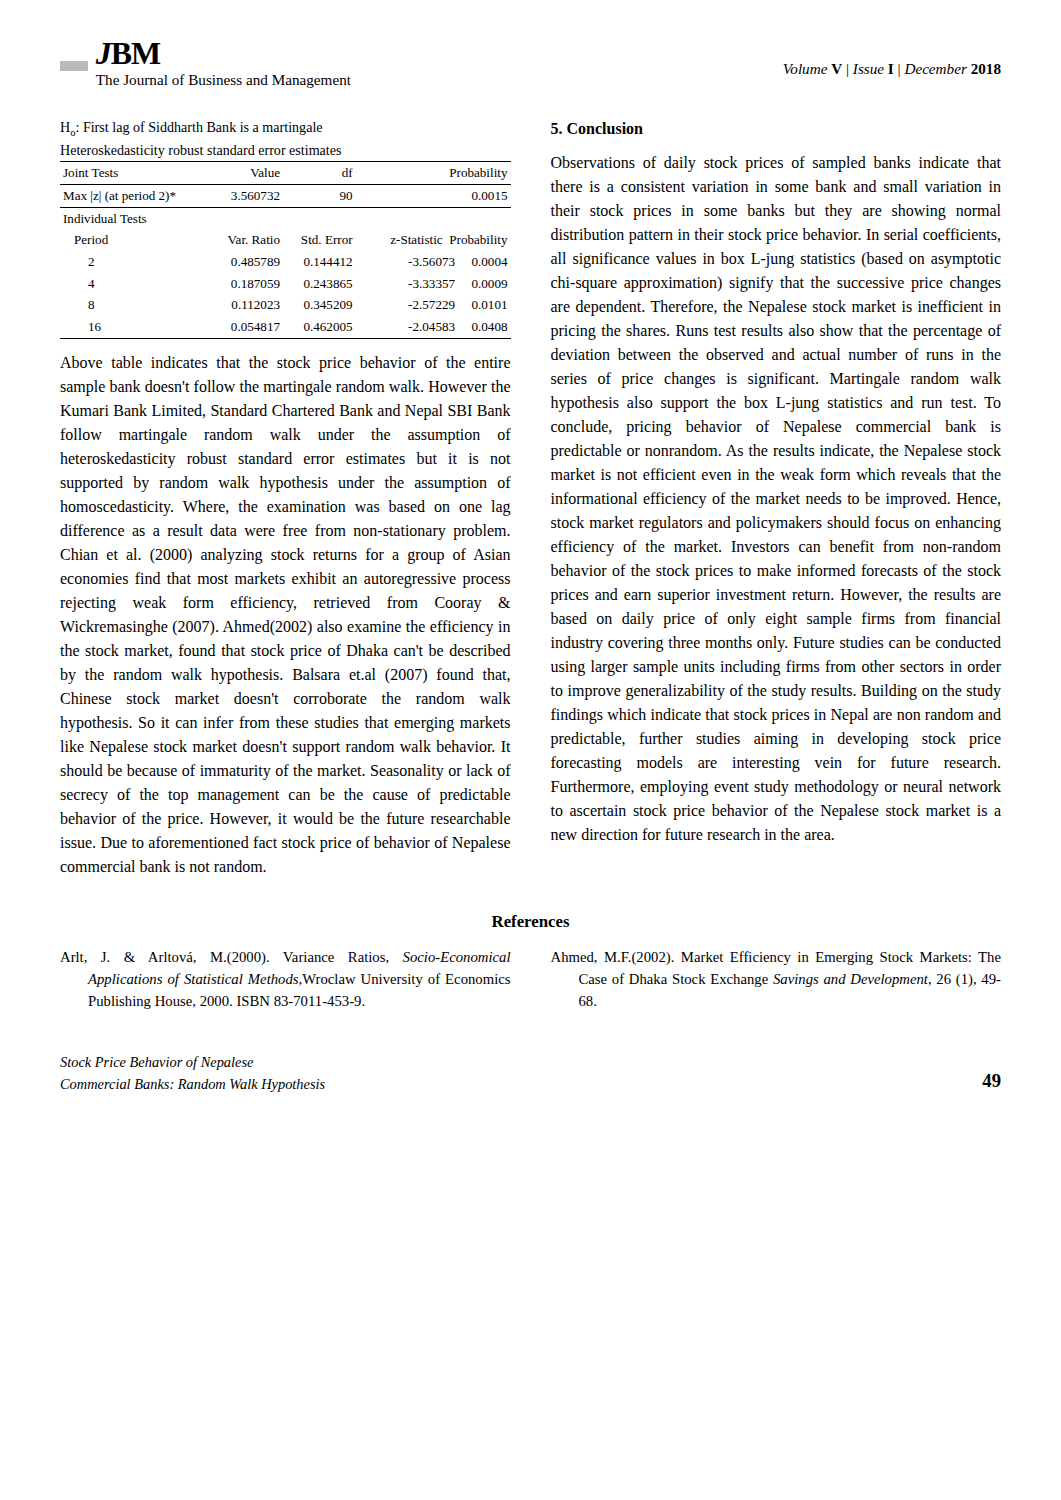JBM The Journal of Business and Management
Volume V | Issue I | December 2018
Ho: First lag of Siddharth Bank is a martingale
Heteroskedasticity robust standard error estimates
| Joint Tests | Value | df | Probability |
| Max /z/ (at period 2)* | 3.560732 | 90 | 0.0015 |
| Individual Tests |
| Period | Var. Ratio | Std. Error | z-Statistic Probability |
| 2 | 0.485789 | 0.144412 | -3.56073 0.0004 |
| 4 | 0.187059 | 0.243865 | -3.33357 0.0009 |
| 8 | 0.112023 | 0.345209 | -2.57229 0.0101 |
| 16 | 0.054817 | 0.462005 | -2.04583 0.0408 |
Above table indicates that the stock price behavior of the entire sample bank doesn't follow the martingale random walk. However the Kumari Bank Limited, Standard Chartered Bank and Nepal SBI Bank follow martingale random walk under the assumption of heteroskedasticity robust standard error estimates but it is not supported by random walk hypothesis under the assumption of homoscedasticity. Where, the examination was based on one lag difference as a result data were free from non-stationary problem. Chian et al. (2000) analyzing stock returns for a group of Asian economies find that most markets exhibit an autoregressive process rejecting weak form efficiency, retrieved from Cooray & Wickremasinghe (2007). Ahmed(2002) also examine the efficiency in the stock market, found that stock price of Dhaka can't be described by the random walk hypothesis. Balsara et.al (2007) found that, Chinese stock market doesn't corroborate the random walk hypothesis. So it can infer from these studies that emerging markets like Nepalese stock market doesn't support random walk behavior. It should be because of immaturity of the market. Seasonality or lack of secrecy of the top management can be the cause of predictable behavior of the price. However, it would be the future researchable issue. Due to aforementioned fact stock price of behavior of Nepalese commercial bank is not random.
5. Conclusion
Observations of daily stock prices of sampled banks indicate that there is a consistent variation in some bank and small variation in their stock prices in some banks but they are showing normal distribution pattern in their stock price behavior. In serial coefficients, all significance values in box L-jung statistics (based on asymptotic chi-square approximation) signify that the successive price changes are dependent. Therefore, the Nepalese stock market is inefficient in pricing the shares. Runs test results also show that the percentage of deviation between the observed and actual number of runs in the series of price changes is significant. Martingale random walk hypothesis also support the box L-jung statistics and run test. To conclude, pricing behavior of Nepalese commercial bank is predictable or nonrandom. As the results indicate, the Nepalese stock market is not efficient even in the weak form which reveals that the informational efficiency of the market needs to be improved. Hence, stock market regulators and policymakers should focus on enhancing efficiency of the market. Investors can benefit from non-random behavior of the stock prices to make informed forecasts of the stock prices and earn superior investment return. However, the results are based on daily price of only eight sample firms from financial industry covering three months only. Future studies can be conducted using larger sample units including firms from other sectors in order to improve generalizability of the study results. Building on the study findings which indicate that stock prices in Nepal are non random and predictable, further studies aiming in developing stock price forecasting models are interesting vein for future research. Furthermore, employing event study methodology or neural network to ascertain stock price behavior of the Nepalese stock market is a new direction for future research in the area.
References
Arlt, J. & Arltová, M.(2000). Variance Ratios, Socio-Economical Applications of Statistical Methods, Wroclaw University of Economics Publishing House, 2000. ISBN 83-7011-453-9.
Ahmed, M.F.(2002). Market Efficiency in Emerging Stock Markets: The Case of Dhaka Stock Exchange Savings and Development, 26 (1), 49-68.
Stock Price Behavior of Nepalese
Commercial Banks: Random Walk Hypothesis
49